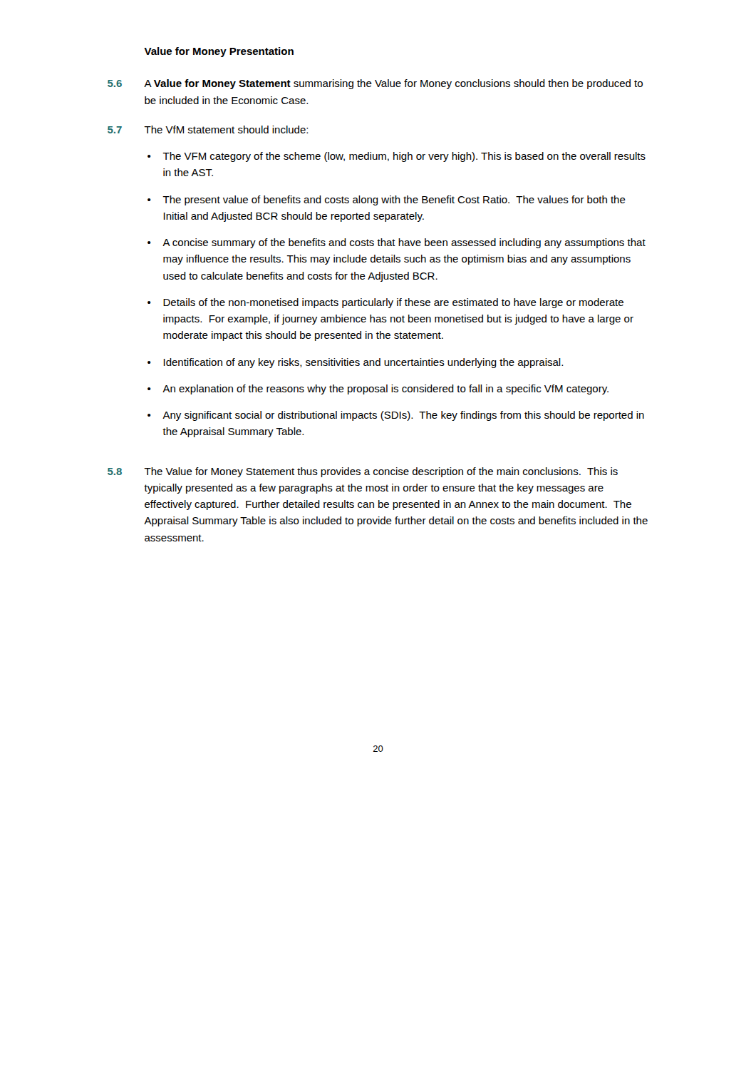Value for Money Presentation
5.6
A Value for Money Statement summarising the Value for Money conclusions should then be produced to be included in the Economic Case.
5.7
The VfM statement should include:
The VFM category of the scheme (low, medium, high or very high). This is based on the overall results in the AST.
The present value of benefits and costs along with the Benefit Cost Ratio. The values for both the Initial and Adjusted BCR should be reported separately.
A concise summary of the benefits and costs that have been assessed including any assumptions that may influence the results. This may include details such as the optimism bias and any assumptions used to calculate benefits and costs for the Adjusted BCR.
Details of the non-monetised impacts particularly if these are estimated to have large or moderate impacts. For example, if journey ambience has not been monetised but is judged to have a large or moderate impact this should be presented in the statement.
Identification of any key risks, sensitivities and uncertainties underlying the appraisal.
An explanation of the reasons why the proposal is considered to fall in a specific VfM category.
Any significant social or distributional impacts (SDIs). The key findings from this should be reported in the Appraisal Summary Table.
5.8
The Value for Money Statement thus provides a concise description of the main conclusions. This is typically presented as a few paragraphs at the most in order to ensure that the key messages are effectively captured. Further detailed results can be presented in an Annex to the main document. The Appraisal Summary Table is also included to provide further detail on the costs and benefits included in the assessment.
20